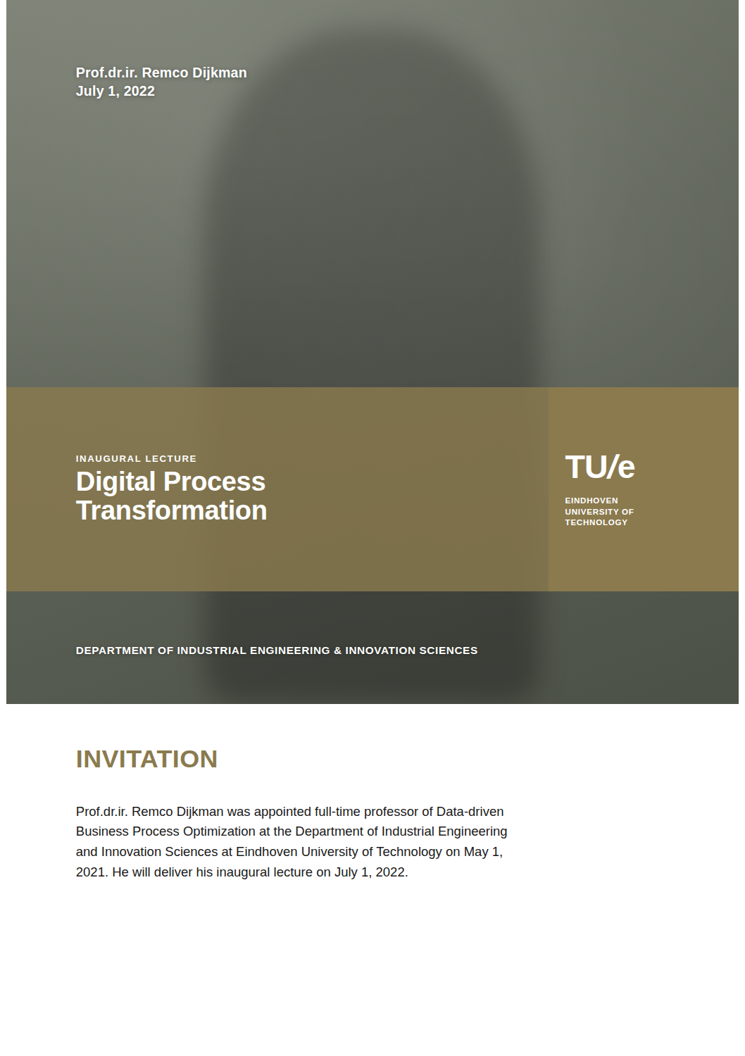Prof.dr.ir. Remco Dijkman July 1, 2022
Inaugural lecture
Digital Process
Transformation
TU/e
Eindhoven University of Technology
Department of Industrial Engineering & Innovation Sciences
Invitation
Prof.dr.ir. Remco Dijkman was appointed full-time professor of Data-driven Business Process Optimization at the Department of Industrial Engineering and Innovation Sciences at Eindhoven University of Technology on May 1, 2021. He will deliver his inaugural lecture on July 1, 2022.